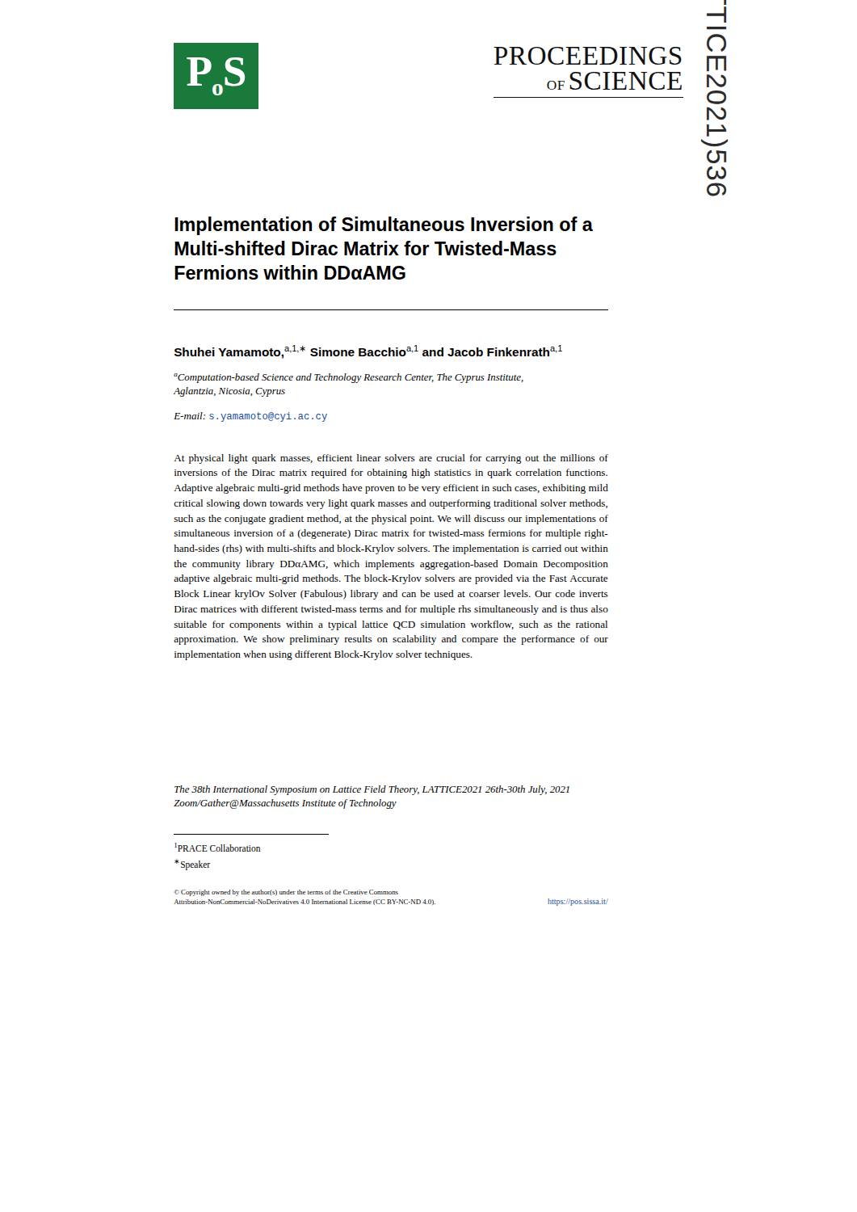Po S
PROCEEDINGS
OF SCIENCE
PoS(LATTICE2021)536
Implementation of Simultaneous Inversion of a Multi-shifted Dirac Matrix for Twisted-Mass Fermions within DDαAMG
Shuhei Yamamoto,a,1,∗ Simone Bacchioa,1 and Jacob Finkenratha,1
aComputation-based Science and Technology Research Center, The Cyprus Institute,
Aglantzia, Nicosia, Cyprus
E-mail: s.yamamoto@cyi.ac.cy
At physical light quark masses, efficient linear solvers are crucial for carrying out the millions of inversions of the Dirac matrix required for obtaining high statistics in quark correlation functions. Adaptive algebraic multi-grid methods have proven to be very efficient in such cases, exhibiting mild critical slowing down towards very light quark masses and outperforming traditional solver methods, such as the conjugate gradient method, at the physical point. We will discuss our implementations of simultaneous inversion of a (degenerate) Dirac matrix for twisted-mass fermions for multiple right-hand-sides (rhs) with multi-shifts and block-Krylov solvers. The implementation is carried out within the community library DDαAMG, which implements aggregation-based Domain Decomposition adaptive algebraic multi-grid methods. The block-Krylov solvers are provided via the Fast Accurate Block Linear krylOv Solver (Fabulous) library and can be used at coarser levels. Our code inverts Dirac matrices with different twisted-mass terms and for multiple rhs simultaneously and is thus also suitable for components within a typical lattice QCD simulation workflow, such as the rational approximation. We show preliminary results on scalability and compare the performance of our implementation when using different Block-Krylov solver techniques.
The 38th International Symposium on Lattice Field Theory, LATTICE2021 26th-30th July, 2021
Zoom/Gather@Massachusetts Institute of Technology
1PRACE Collaboration
∗Speaker
© Copyright owned by the author(s) under the terms of the Creative Commons
Attribution-NonCommercial-NoDerivatives 4.0 International License (CC BY-NC-ND 4.0).
https://pos.sissa.it/